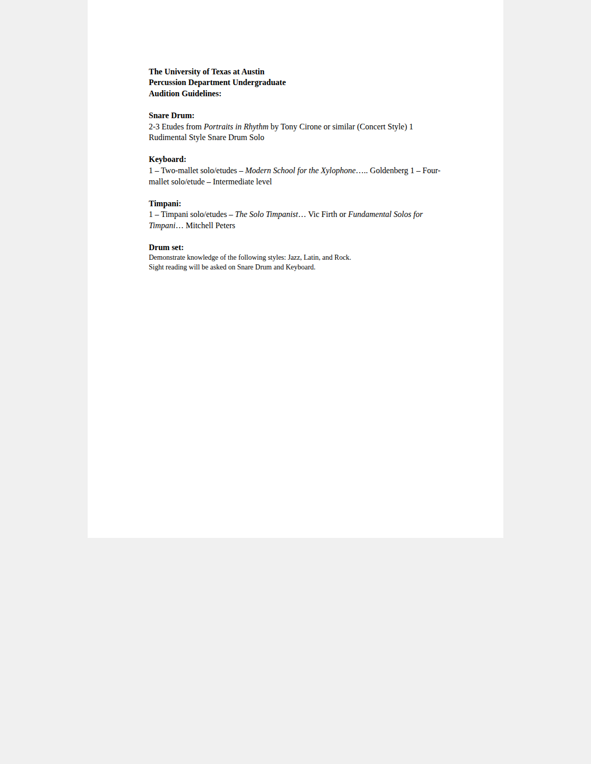The University of Texas at Austin
Percussion Department Undergraduate
Audition Guidelines:
Snare Drum:
2-3 Etudes from Portraits in Rhythm by Tony Cirone or similar (Concert Style) 1 Rudimental Style Snare Drum Solo
Keyboard:
1 – Two-mallet solo/etudes – Modern School for the Xylophone….. Goldenberg 1 – Four-mallet solo/etude – Intermediate level
Timpani:
1 – Timpani solo/etudes – The Solo Timpanist… Vic Firth or Fundamental Solos for Timpani… Mitchell Peters
Drum set:
Demonstrate knowledge of the following styles: Jazz, Latin, and Rock.
Sight reading will be asked on Snare Drum and Keyboard.